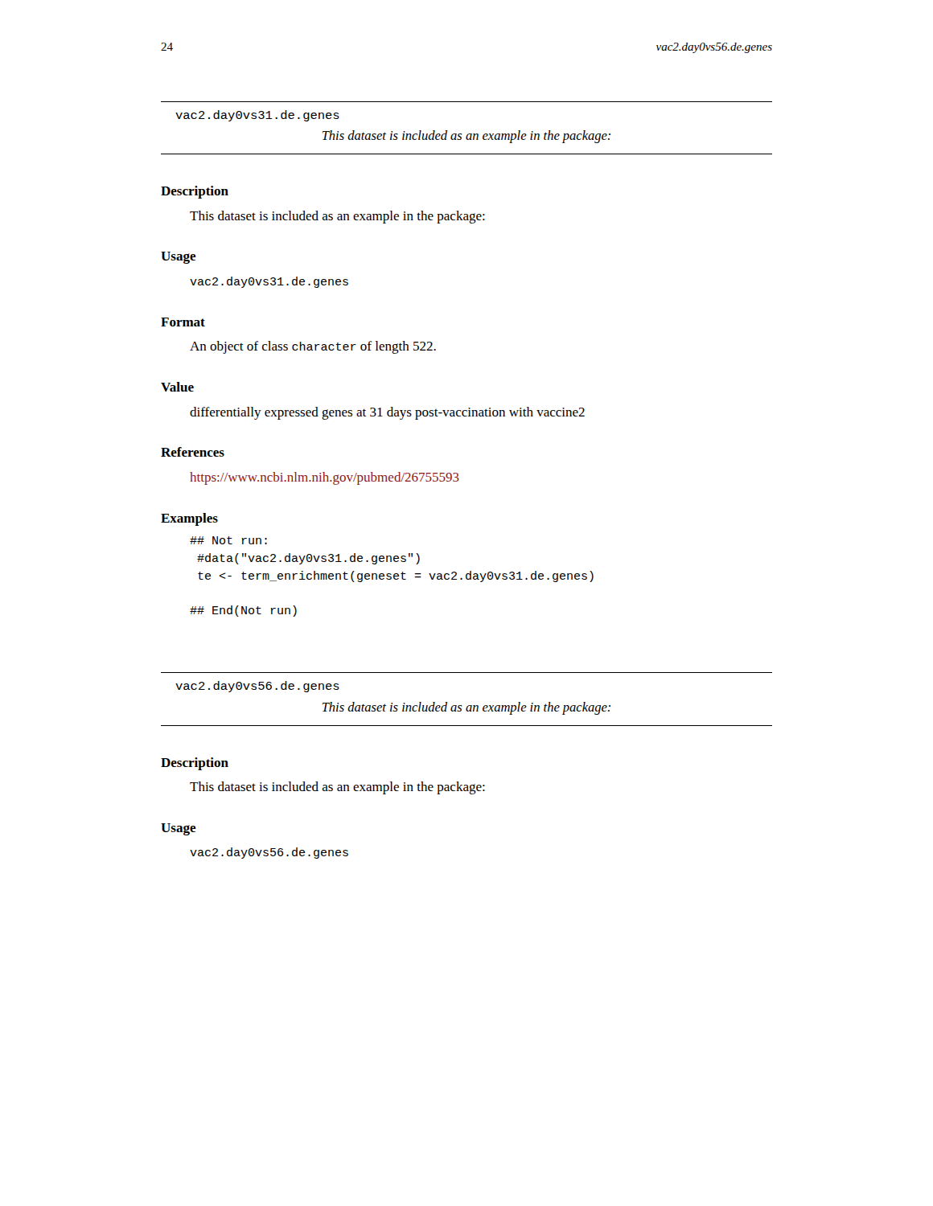24 vac2.day0vs56.de.genes
vac2.day0vs31.de.genes
This dataset is included as an example in the package:
Description
This dataset is included as an example in the package:
Usage
vac2.day0vs31.de.genes
Format
An object of class character of length 522.
Value
differentially expressed genes at 31 days post-vaccination with vaccine2
References
https://www.ncbi.nlm.nih.gov/pubmed/26755593
Examples
## Not run: 
 #data("vac2.day0vs31.de.genes")
 te <- term_enrichment(geneset = vac2.day0vs31.de.genes)

## End(Not run)
vac2.day0vs56.de.genes
This dataset is included as an example in the package:
Description
This dataset is included as an example in the package:
Usage
vac2.day0vs56.de.genes